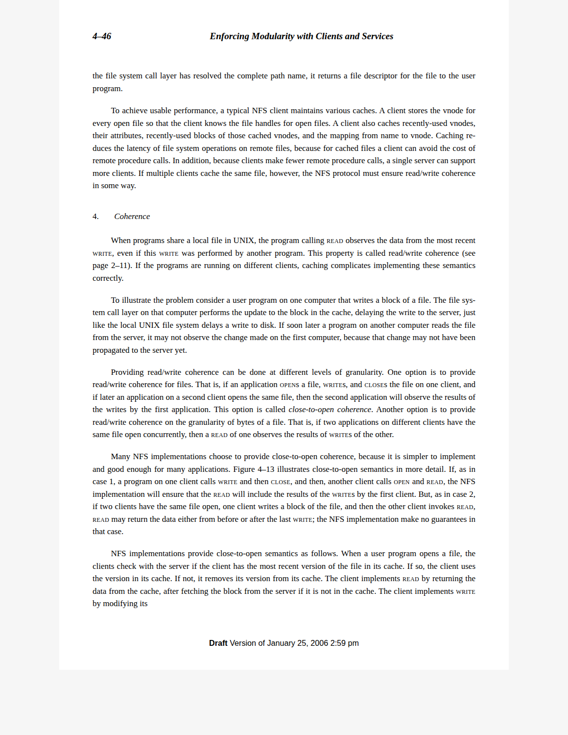4–46 Enforcing Modularity with Clients and Services
the file system call layer has resolved the complete path name, it returns a file descriptor for the file to the user program.
To achieve usable performance, a typical NFS client maintains various caches. A client stores the vnode for every open file so that the client knows the file handles for open files. A client also caches recently-used vnodes, their attributes, recently-used blocks of those cached vnodes, and the mapping from name to vnode. Caching reduces the latency of file system operations on remote files, because for cached files a client can avoid the cost of remote procedure calls. In addition, because clients make fewer remote procedure calls, a single server can support more clients. If multiple clients cache the same file, however, the NFS protocol must ensure read/write coherence in some way.
4. Coherence
When programs share a local file in UNIX, the program calling read observes the data from the most recent write, even if this write was performed by another program. This property is called read/write coherence (see page 2–11). If the programs are running on different clients, caching complicates implementing these semantics correctly.
To illustrate the problem consider a user program on one computer that writes a block of a file. The file system call layer on that computer performs the update to the block in the cache, delaying the write to the server, just like the local UNIX file system delays a write to disk. If soon later a program on another computer reads the file from the server, it may not observe the change made on the first computer, because that change may not have been propagated to the server yet.
Providing read/write coherence can be done at different levels of granularity. One option is to provide read/write coherence for files. That is, if an application opens a file, writes, and closes the file on one client, and if later an application on a second client opens the same file, then the second application will observe the results of the writes by the first application. This option is called close-to-open coherence. Another option is to provide read/write coherence on the granularity of bytes of a file. That is, if two applications on different clients have the same file open concurrently, then a read of one observes the results of writes of the other.
Many NFS implementations choose to provide close-to-open coherence, because it is simpler to implement and good enough for many applications. Figure 4–13 illustrates close-to-open semantics in more detail. If, as in case 1, a program on one client calls write and then close, and then, another client calls open and read, the NFS implementation will ensure that the read will include the results of the writes by the first client. But, as in case 2, if two clients have the same file open, one client writes a block of the file, and then the other client invokes read, read may return the data either from before or after the last write; the NFS implementation make no guarantees in that case.
NFS implementations provide close-to-open semantics as follows. When a user program opens a file, the clients check with the server if the client has the most recent version of the file in its cache. If so, the client uses the version in its cache. If not, it removes its version from its cache. The client implements read by returning the data from the cache, after fetching the block from the server if it is not in the cache. The client implements write by modifying its
Draft Version of January 25, 2006 2:59 pm